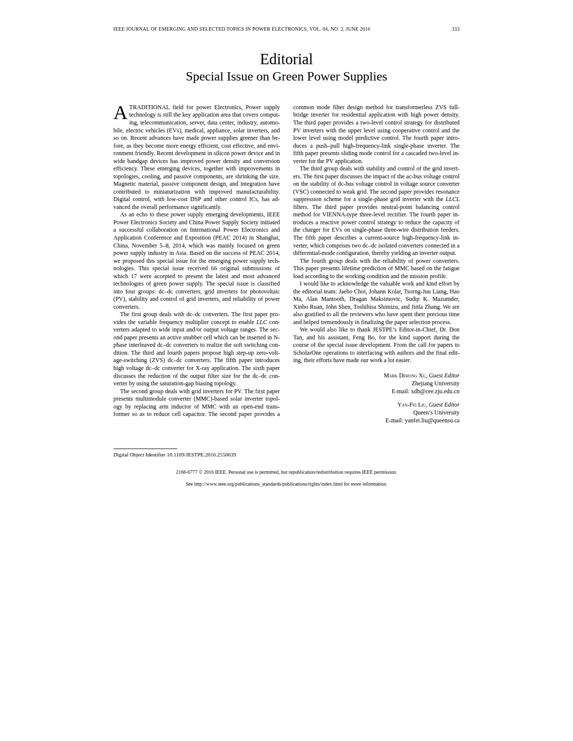IEEE JOURNAL OF EMERGING AND SELECTED TOPICS IN POWER ELECTRONICS, VOL. 04, NO. 2, JUNE 2016 333
Editorial
Special Issue on Green Power Supplies
A TRADITIONAL field for power Electronics, Power supply technology is still the key application area that covers computing, telecommunication, server, data center, industry, automobile, electric vehicles (EVs), medical, appliance, solar inverters, and so on. Recent advances have made power supplies greener than before, as they become more energy efficient, cost effective, and environment friendly. Recent development in silicon power device and in wide bandgap devices has improved power density and conversion efficiency. These emerging devices, together with improvements in topologies, cooling, and passive components, are shrinking the size. Magnetic material, passive component design, and integration have contributed to miniaturization with improved manufacturability. Digital control, with low-cost DSP and other control ICs, has advanced the overall performance significantly.
As an echo to these power supply emerging developments, IEEE Power Electronics Society and China Power Supply Society initiated a successful collaboration on International Power Electronics and Application Conference and Exposition (PEAC 2014) in Shanghai, China, November 5–8, 2014, which was mainly focused on green power supply industry in Asia. Based on the success of PEAC 2014, we proposed this special issue for the emerging power supply technologies. This special issue received 66 original submissions of which 17 were accepted to present the latest and most advanced technologies of green power supply. The special issue is classified into four groups: dc–dc converters, grid inverters for photovoltaic (PV), stability and control of grid inverters, and reliability of power converters.
The first group deals with dc–dc converters. The first paper provides the variable frequency multiplier concept to enable LLC converters adapted to wide input and/or output voltage ranges. The second paper presents an active snubber cell which can be inserted in N-phase interleaved dc–dc converters to realize the soft switching condition. The third and fourth papers propose high step-up zero-voltage-switching (ZVS) dc–dc converters. The fifth paper introduces high voltage dc–dc converter for X-ray application. The sixth paper discusses the reduction of the output filter size for the dc–dc converter by using the saturation-gap biasing topology.
The second group deals with grid inverters for PV. The first paper presents multimodule converter (MMC)-based solar inverter topology by replacing arm inductor of MMC with an open-end transformer so as to reduce cell capacitor. The second paper provides a common mode filter design method for transformerless ZVS full-bridge inverter for residential application with high power density. The third paper provides a two-level control strategy for distributed PV inverters with the upper level using cooperative control and the lower level using model predictive control. The fourth paper introduces a push–pull high-frequency-link single-phase inverter. The fifth paper presents sliding mode control for a cascaded two-level inverter for the PV application.
The third group deals with stability and control of the grid inverters. The first paper discusses the impact of the ac-bus voltage control on the stability of dc-bus voltage control in voltage source converter (VSC) connected to weak grid. The second paper provides resonance suppression scheme for a single-phase grid inverter with the LLCL filters. The third paper provides neutral-point balancing control method for VIENNA-type three-level rectifier. The fourth paper introduces a reactive power control strategy to reduce the capacity of the charger for EVs on single-phase three-wire distribution feeders. The fifth paper describes a current-source high-frequency-link inverter, which comprises two dc–dc isolated converters connected in a differential-mode configuration, thereby yielding an inverter output.
The fourth group deals with the reliability of power converters. This paper presents lifetime prediction of MMC based on the fatigue load according to the working condition and the mission profile.
I would like to acknowledge the valuable work and kind effort by the editorial team: Jaeho Choi, Johann Kolar, Tsorng-Juu Liang, Hao Ma, Alan Mantooth, Dragan Maksimovic, Sudip K. Mazumder, Xinbo Ruan, John Shen, Toshihisa Shimizu, and Jinfa Zhang. We are also gratified to all the reviewers who have spent their precious time and helped tremendously in finalizing the paper selection process.
We would also like to thank JESTPE’s Editor-in-Chief, Dr. Don Tan, and his assistant, Feng Bo, for the kind support during the course of the special issue development. From the call for papers to ScholarOne operations to interfacing with authors and the final editing, their efforts have made our work a lot easier.
Mark Dehong Xu, Guest Editor
Zhejiang University
E-mail: xdh@cee.zju.edu.cn
Yan-Fei Liu, Guest Editor
Queen’s University
E-mail: yanfei.liu@queensu.ca
Digital Object Identifier 10.1109/JESTPE.2016.2550639
2168-6777 © 2016 IEEE. Personal use is permitted, but republication/redistribution requires IEEE permission.
See http://www.ieee.org/publications_standards/publications/rights/index.html for more information.